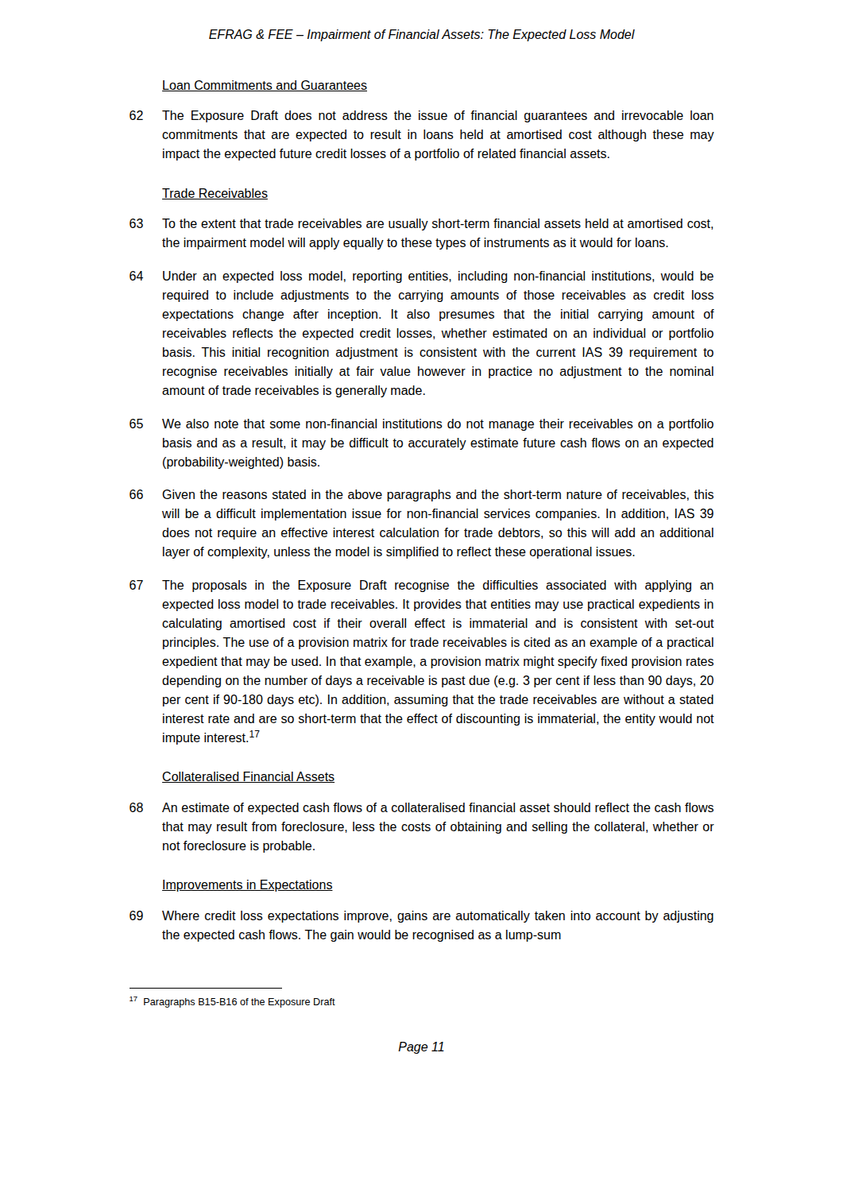EFRAG & FEE – Impairment of Financial Assets: The Expected Loss Model
Loan Commitments and Guarantees
62
The Exposure Draft does not address the issue of financial guarantees and irrevocable loan commitments that are expected to result in loans held at amortised cost although these may impact the expected future credit losses of a portfolio of related financial assets.
Trade Receivables
63
To the extent that trade receivables are usually short-term financial assets held at amortised cost, the impairment model will apply equally to these types of instruments as it would for loans.
64
Under an expected loss model, reporting entities, including non-financial institutions, would be required to include adjustments to the carrying amounts of those receivables as credit loss expectations change after inception. It also presumes that the initial carrying amount of receivables reflects the expected credit losses, whether estimated on an individual or portfolio basis. This initial recognition adjustment is consistent with the current IAS 39 requirement to recognise receivables initially at fair value however in practice no adjustment to the nominal amount of trade receivables is generally made.
65
We also note that some non-financial institutions do not manage their receivables on a portfolio basis and as a result, it may be difficult to accurately estimate future cash flows on an expected (probability-weighted) basis.
66
Given the reasons stated in the above paragraphs and the short-term nature of receivables, this will be a difficult implementation issue for non-financial services companies. In addition, IAS 39 does not require an effective interest calculation for trade debtors, so this will add an additional layer of complexity, unless the model is simplified to reflect these operational issues.
67
The proposals in the Exposure Draft recognise the difficulties associated with applying an expected loss model to trade receivables. It provides that entities may use practical expedients in calculating amortised cost if their overall effect is immaterial and is consistent with set-out principles. The use of a provision matrix for trade receivables is cited as an example of a practical expedient that may be used. In that example, a provision matrix might specify fixed provision rates depending on the number of days a receivable is past due (e.g. 3 per cent if less than 90 days, 20 per cent if 90-180 days etc). In addition, assuming that the trade receivables are without a stated interest rate and are so short-term that the effect of discounting is immaterial, the entity would not impute interest.17
Collateralised Financial Assets
68
An estimate of expected cash flows of a collateralised financial asset should reflect the cash flows that may result from foreclosure, less the costs of obtaining and selling the collateral, whether or not foreclosure is probable.
Improvements in Expectations
69
Where credit loss expectations improve, gains are automatically taken into account by adjusting the expected cash flows. The gain would be recognised as a lump-sum
17
Paragraphs B15-B16 of the Exposure Draft
Page 11